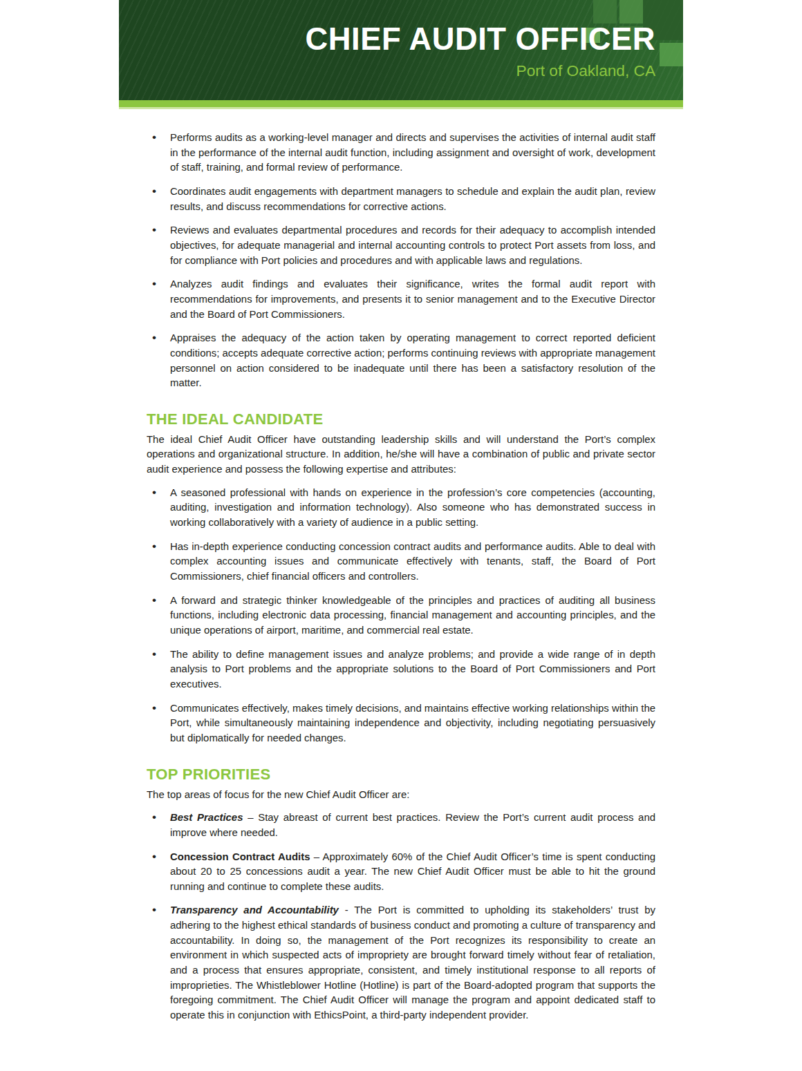Chief Audit Officer
Port of Oakland, CA
Performs audits as a working-level manager and directs and supervises the activities of internal audit staff in the performance of the internal audit function, including assignment and oversight of work, development of staff, training, and formal review of performance.
Coordinates audit engagements with department managers to schedule and explain the audit plan, review results, and discuss recommendations for corrective actions.
Reviews and evaluates departmental procedures and records for their adequacy to accomplish intended objectives, for adequate managerial and internal accounting controls to protect Port assets from loss, and for compliance with Port policies and procedures and with applicable laws and regulations.
Analyzes audit findings and evaluates their significance, writes the formal audit report with recommendations for improvements, and presents it to senior management and to the Executive Director and the Board of Port Commissioners.
Appraises the adequacy of the action taken by operating management to correct reported deficient conditions; accepts adequate corrective action; performs continuing reviews with appropriate management personnel on action considered to be inadequate until there has been a satisfactory resolution of the matter.
The Ideal Candidate
The ideal Chief Audit Officer have outstanding leadership skills and will understand the Port’s complex operations and organizational structure. In addition, he/she will have a combination of public and private sector audit experience and possess the following expertise and attributes:
A seasoned professional with hands on experience in the profession’s core competencies (accounting, auditing, investigation and information technology). Also someone who has demonstrated success in working collaboratively with a variety of audience in a public setting.
Has in-depth experience conducting concession contract audits and performance audits. Able to deal with complex accounting issues and communicate effectively with tenants, staff, the Board of Port Commissioners, chief financial officers and controllers.
A forward and strategic thinker knowledgeable of the principles and practices of auditing all business functions, including electronic data processing, financial management and accounting principles, and the unique operations of airport, maritime, and commercial real estate.
The ability to define management issues and analyze problems; and provide a wide range of in depth analysis to Port problems and the appropriate solutions to the Board of Port Commissioners and Port executives.
Communicates effectively, makes timely decisions, and maintains effective working relationships within the Port, while simultaneously maintaining independence and objectivity, including negotiating persuasively but diplomatically for needed changes.
Top Priorities
The top areas of focus for the new Chief Audit Officer are:
Best Practices – Stay abreast of current best practices. Review the Port’s current audit process and improve where needed.
Concession Contract Audits – Approximately 60% of the Chief Audit Officer’s time is spent conducting about 20 to 25 concessions audit a year. The new Chief Audit Officer must be able to hit the ground running and continue to complete these audits.
Transparency and Accountability - The Port is committed to upholding its stakeholders’ trust by adhering to the highest ethical standards of business conduct and promoting a culture of transparency and accountability. In doing so, the management of the Port recognizes its responsibility to create an environment in which suspected acts of impropriety are brought forward timely without fear of retaliation, and a process that ensures appropriate, consistent, and timely institutional response to all reports of improprieties. The Whistleblower Hotline (Hotline) is part of the Board-adopted program that supports the foregoing commitment. The Chief Audit Officer will manage the program and appoint dedicated staff to operate this in conjunction with EthicsPoint, a third-party independent provider.